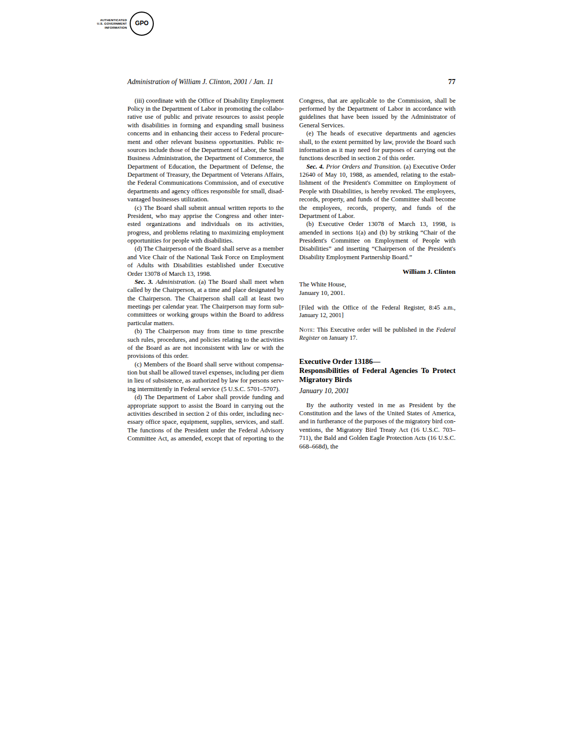AUTHENTICATED
U.S. GOVERNMENT
INFORMATION
GPO
Administration of William J. Clinton, 2001 / Jan. 11
77
(iii) coordinate with the Office of Disability Employment Policy in the Department of Labor in promoting the collaborative use of public and private resources to assist people with disabilities in forming and expanding small business concerns and in enhancing their access to Federal procurement and other relevant business opportunities. Public resources include those of the Department of Labor, the Small Business Administration, the Department of Commerce, the Department of Education, the Department of Defense, the Department of Treasury, the Department of Veterans Affairs, the Federal Communications Commission, and of executive departments and agency offices responsible for small, disadvantaged businesses utilization.
(c) The Board shall submit annual written reports to the President, who may apprise the Congress and other interested organizations and individuals on its activities, progress, and problems relating to maximizing employment opportunities for people with disabilities.
(d) The Chairperson of the Board shall serve as a member and Vice Chair of the National Task Force on Employment of Adults with Disabilities established under Executive Order 13078 of March 13, 1998.
Sec. 3. Administration. (a) The Board shall meet when called by the Chairperson, at a time and place designated by the Chairperson. The Chairperson shall call at least two meetings per calendar year. The Chairperson may form subcommittees or working groups within the Board to address particular matters.
(b) The Chairperson may from time to time prescribe such rules, procedures, and policies relating to the activities of the Board as are not inconsistent with law or with the provisions of this order.
(c) Members of the Board shall serve without compensation but shall be allowed travel expenses, including per diem in lieu of subsistence, as authorized by law for persons serving intermittently in Federal service (5 U.S.C. 5701–5707).
(d) The Department of Labor shall provide funding and appropriate support to assist the Board in carrying out the activities described in section 2 of this order, including necessary office space, equipment, supplies, services, and staff. The functions of the President under the Federal Advisory Committee Act, as amended, except that of reporting to the Congress, that are applicable to the Commission, shall be performed by the Department of Labor in accordance with guidelines that have been issued by the Administrator of General Services.
(e) The heads of executive departments and agencies shall, to the extent permitted by law, provide the Board such information as it may need for purposes of carrying out the functions described in section 2 of this order.
Sec. 4. Prior Orders and Transition. (a) Executive Order 12640 of May 10, 1988, as amended, relating to the establishment of the President's Committee on Employment of People with Disabilities, is hereby revoked. The employees, records, property, and funds of the Committee shall become the employees, records, property, and funds of the Department of Labor.
(b) Executive Order 13078 of March 13, 1998, is amended in sections 1(a) and (b) by striking “Chair of the President's Committee on Employment of People with Disabilities” and inserting “Chairperson of the President's Disability Employment Partnership Board.”
William J. Clinton
The White House,
January 10, 2001.
[Filed with the Office of the Federal Register, 8:45 a.m., January 12, 2001]
Note: This Executive order will be published in the Federal Register on January 17.
Executive Order 13186—
Responsibilities of Federal Agencies To Protect Migratory Birds
January 10, 2001
By the authority vested in me as President by the Constitution and the laws of the United States of America, and in furtherance of the purposes of the migratory bird conventions, the Migratory Bird Treaty Act (16 U.S.C. 703–711), the Bald and Golden Eagle Protection Acts (16 U.S.C. 668–668d), the